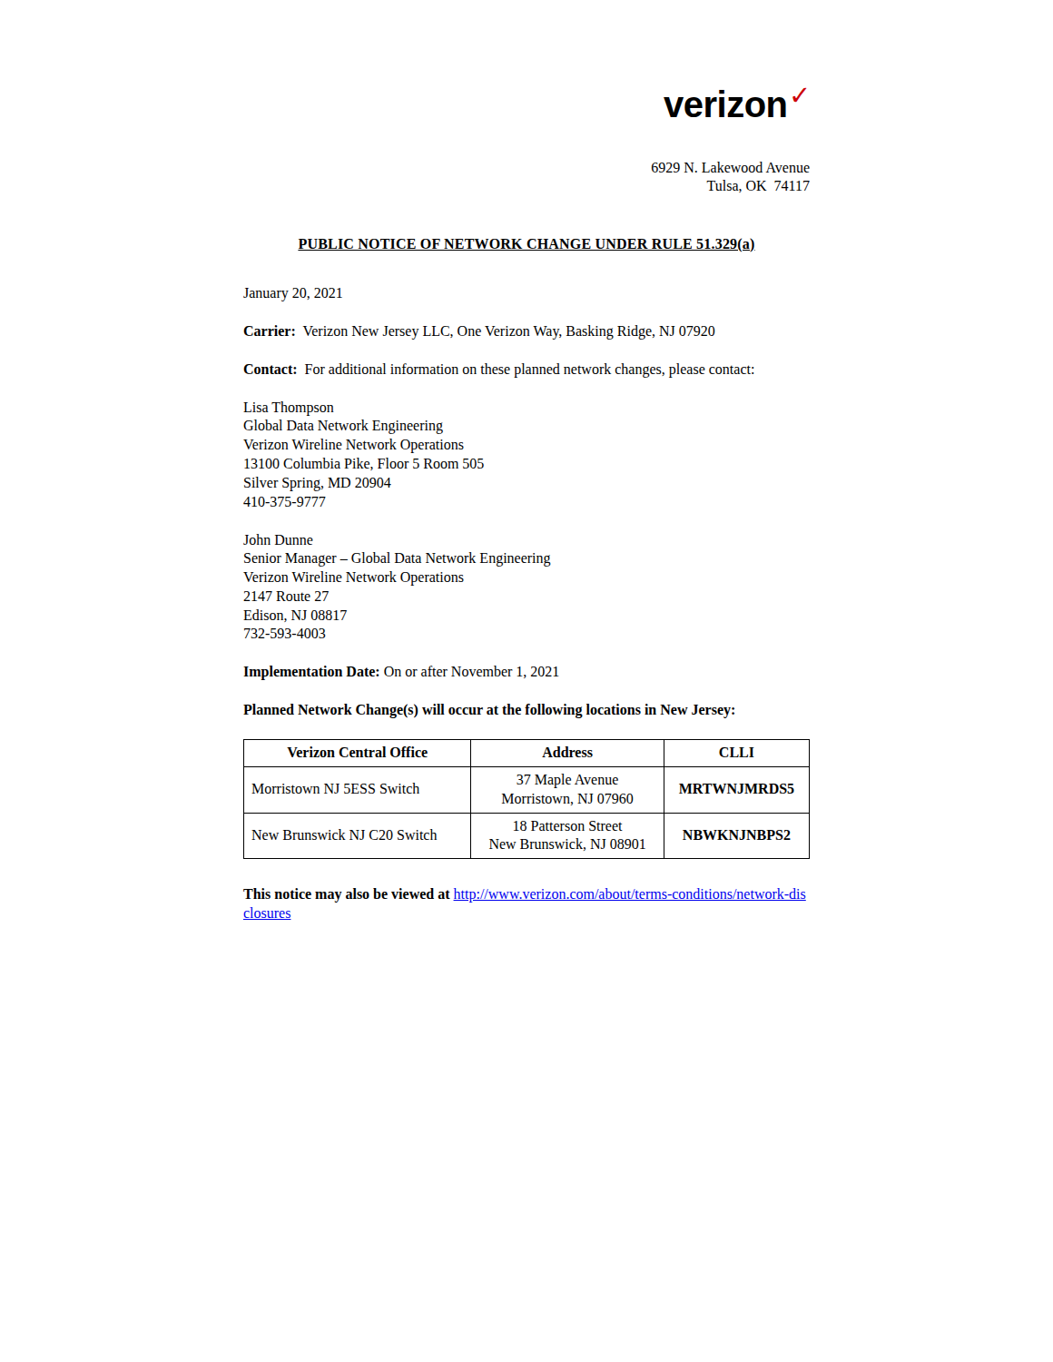verizon✓
6929 N. Lakewood Avenue
Tulsa, OK 74117
PUBLIC NOTICE OF NETWORK CHANGE UNDER RULE 51.329(a)
January 20, 2021
Carrier: Verizon New Jersey LLC, One Verizon Way, Basking Ridge, NJ 07920
Contact: For additional information on these planned network changes, please contact:
Lisa Thompson
Global Data Network Engineering
Verizon Wireline Network Operations
13100 Columbia Pike, Floor 5 Room 505
Silver Spring, MD 20904
410-375-9777
John Dunne
Senior Manager – Global Data Network Engineering
Verizon Wireline Network Operations
2147 Route 27
Edison, NJ 08817
732-593-4003
Implementation Date: On or after November 1, 2021
Planned Network Change(s) will occur at the following locations in New Jersey:
| Verizon Central Office | Address | CLLI |
| --- | --- | --- |
| Morristown NJ 5ESS Switch | 37 Maple Avenue Morristown, NJ 07960 | MRTWNJMRDS5 |
| New Brunswick NJ C20 Switch | 18 Patterson Street New Brunswick, NJ 08901 | NBWKNJNBPS2 |
This notice may also be viewed at http://www.verizon.com/about/terms-conditions/network-disclosures